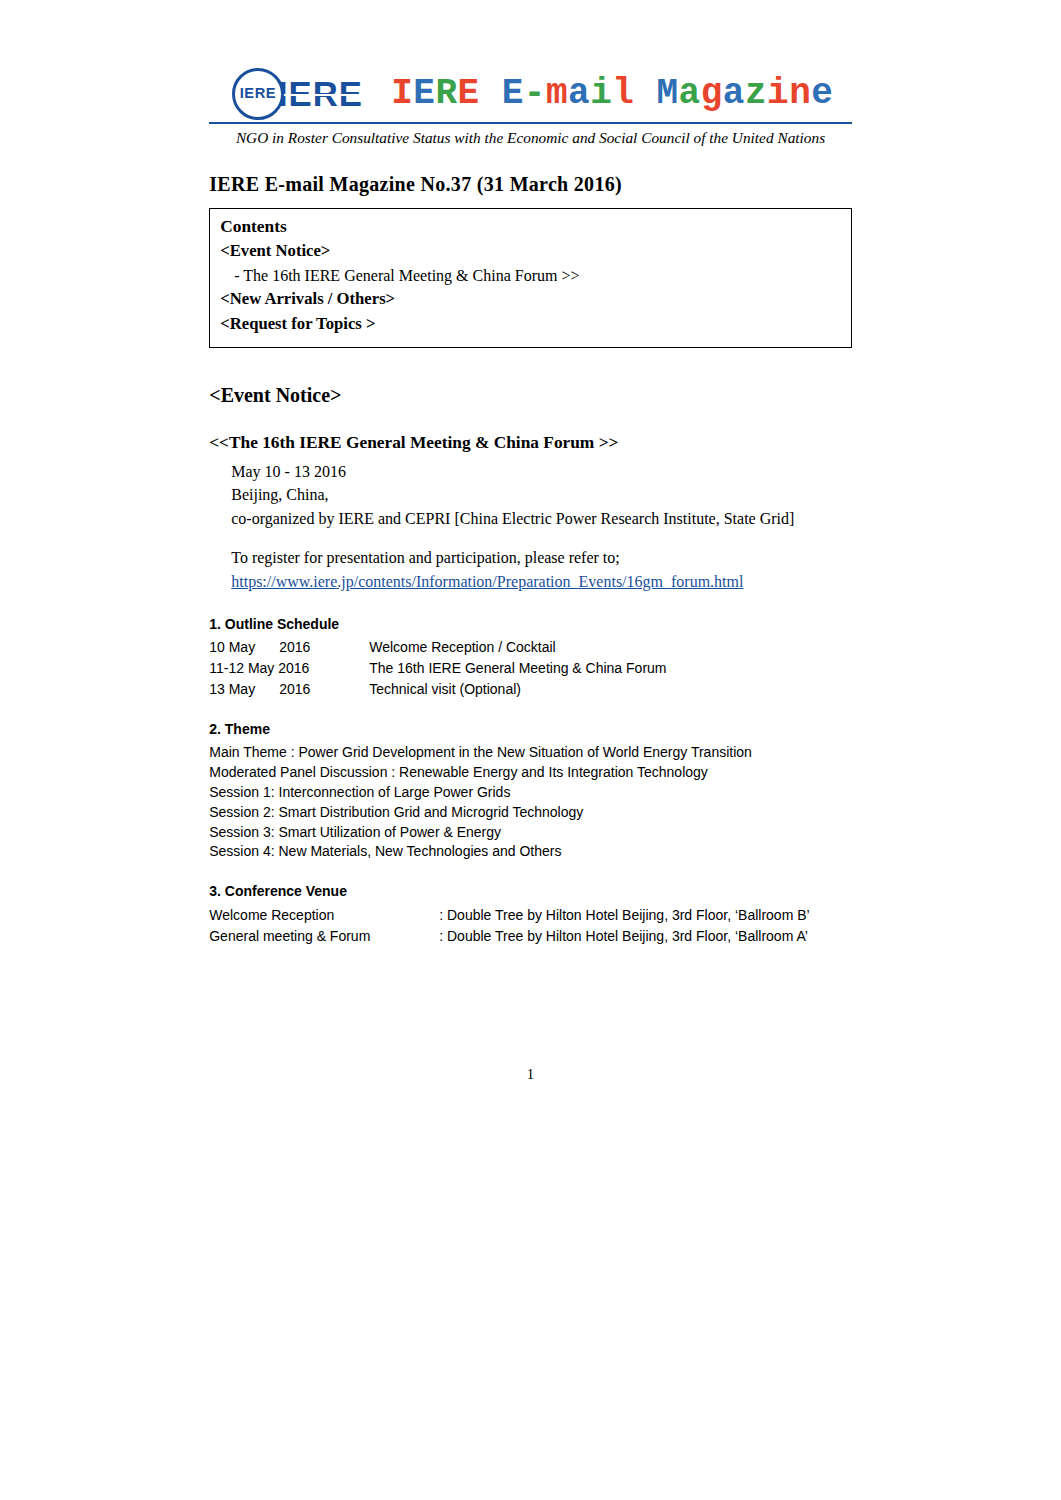IERE
IERE
IERE E-mail Magazine
NGO in Roster Consultative Status with the Economic and Social Council of the United Nations
IERE E-mail Magazine No.37 (31 March 2016)
Contents
<Event Notice>
- The 16th IERE General Meeting & China Forum >>
<New Arrivals / Others>
<Request for Topics >
<Event Notice>
<<The 16th IERE General Meeting & China Forum >>
May 10 - 13 2016
Beijing, China,
co-organized by IERE and CEPRI [China Electric Power Research Institute, State Grid]
To register for presentation and participation, please refer to;
https://www.iere.jp/contents/Information/Preparation_Events/16gm_forum.html
1. Outline Schedule
| 10 May | 2016 | Welcome Reception / Cocktail |
| 11-12 May 2016 | The 16th IERE General Meeting & China Forum |
| 13 May | 2016 | Technical visit (Optional) |
2. Theme
Main Theme : Power Grid Development in the New Situation of World Energy Transition
Moderated Panel Discussion : Renewable Energy and Its Integration Technology
Session 1: Interconnection of Large Power Grids
Session 2: Smart Distribution Grid and Microgrid Technology
Session 3: Smart Utilization of Power & Energy
Session 4: New Materials, New Technologies and Others
3. Conference Venue
| Welcome Reception | : Double Tree by Hilton Hotel Beijing, 3rd Floor, ‘Ballroom B’ |
| General meeting & Forum | : Double Tree by Hilton Hotel Beijing, 3rd Floor, ‘Ballroom A’ |
1